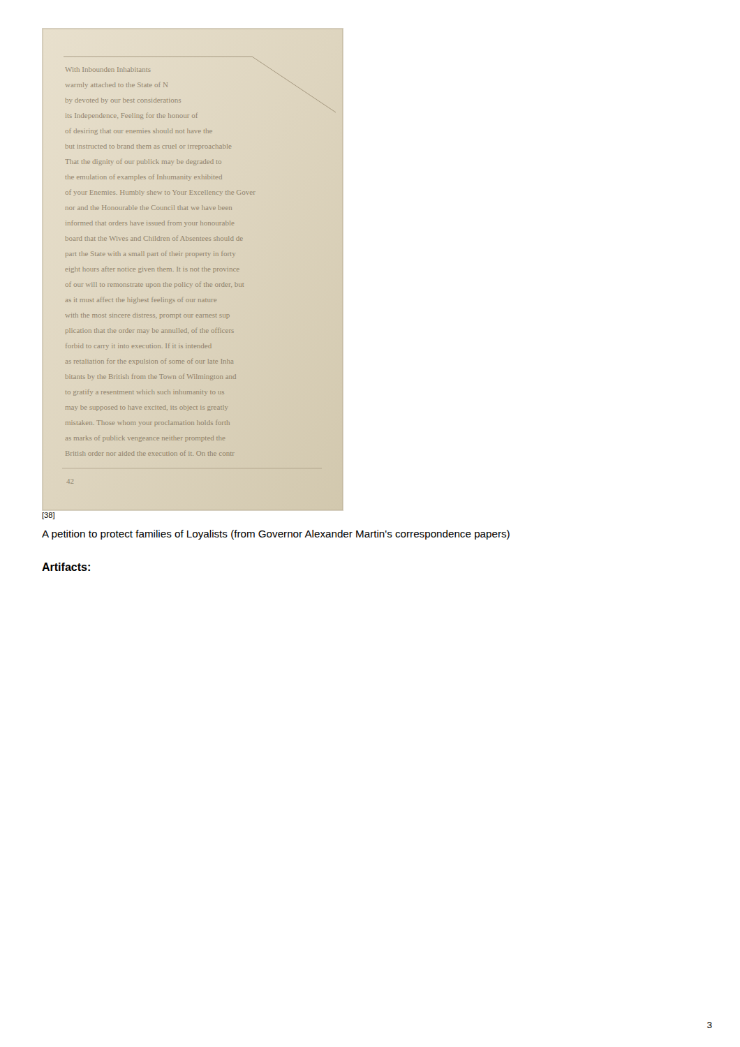[38]
A petition to protect families of Loyalists (from Governor Alexander Martin's correspondence papers)
Artifacts:
3